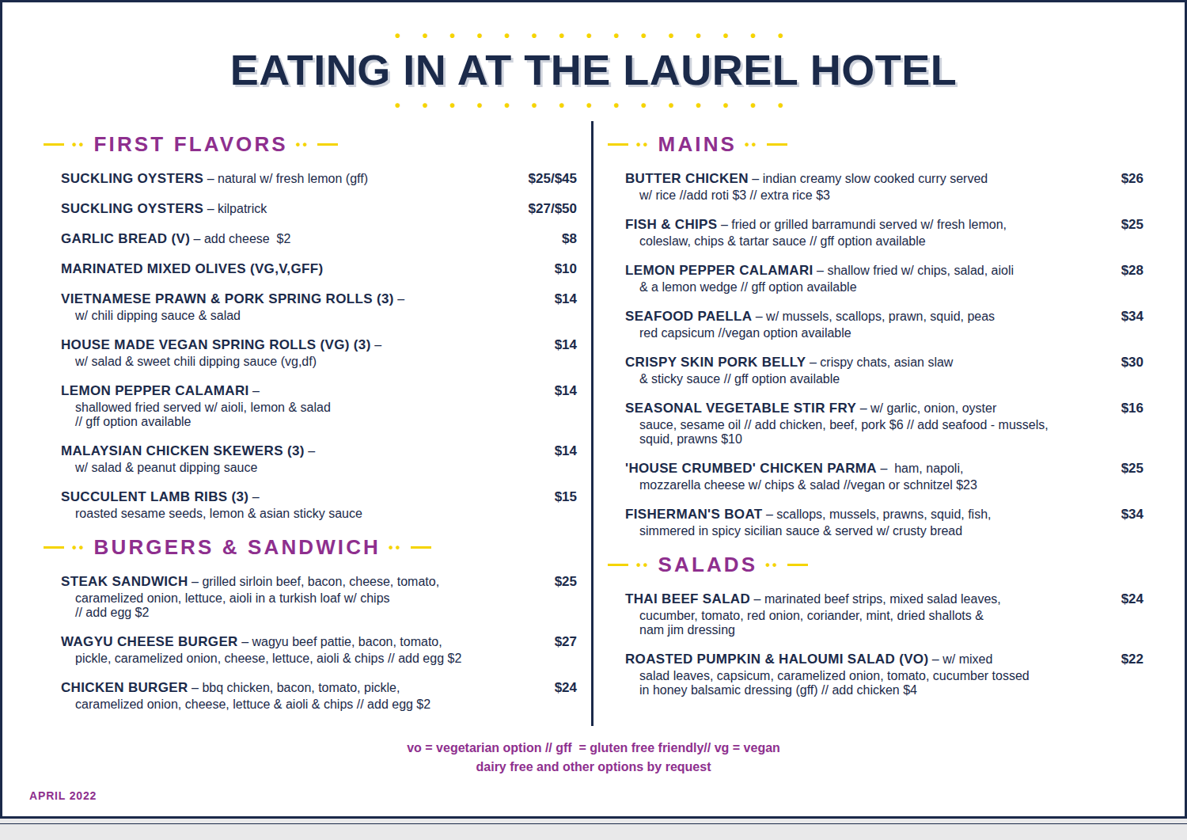• • • • • • • • • • • • • • •
EATING IN AT THE LAUREL HOTEL
• • • • • • • • • • • • • • •
••FIRST FLAVORS••
SUCKLING OYSTERS – natural w/ fresh lemon (gff)
$25/$45
SUCKLING OYSTERS – kilpatrick
$27/$50
GARLIC BREAD (V) – add cheese $2
$8
MARINATED MIXED OLIVES (VG,V,GFF)
$10
VIETNAMESE PRAWN & PORK SPRING ROLLS (3) – w/ chili dipping sauce & salad
$14
HOUSE MADE VEGAN SPRING ROLLS (VG) (3) – w/ salad & sweet chili dipping sauce (vg,df)
$14
LEMON PEPPER CALAMARI – shallowed fried served w/ aioli, lemon & salad
// gff option available
$14
MALAYSIAN CHICKEN SKEWERS (3) – w/ salad & peanut dipping sauce
$14
SUCCULENT LAMB RIBS (3) – roasted sesame seeds, lemon & asian sticky sauce
$15
••BURGERS & SANDWICH••
STEAK SANDWICH – grilled sirloin beef, bacon, cheese, tomato, caramelized onion, lettuce, aioli in a turkish loaf w/ chips
// add egg $2
$25
WAGYU CHEESE BURGER – wagyu beef pattie, bacon, tomato, pickle, caramelized onion, cheese, lettuce, aioli & chips // add egg $2
$27
CHICKEN BURGER – bbq chicken, bacon, tomato, pickle, caramelized onion, cheese, lettuce & aioli & chips // add egg $2
$24
••MAINS••
BUTTER CHICKEN – indian creamy slow cooked curry served w/ rice //add roti $3 // extra rice $3
$26
FISH & CHIPS – fried or grilled barramundi served w/ fresh lemon, coleslaw, chips & tartar sauce // gff option available
$25
LEMON PEPPER CALAMARI – shallow fried w/ chips, salad, aioli & a lemon wedge // gff option available
$28
SEAFOOD PAELLA – w/ mussels, scallops, prawn, squid, peas red capsicum //vegan option available
$34
CRISPY SKIN PORK BELLY – crispy chats, asian slaw & sticky sauce // gff option available
$30
SEASONAL VEGETABLE STIR FRY – w/ garlic, onion, oyster sauce, sesame oil // add chicken, beef, pork $6 // add seafood - mussels, squid, prawns $10
$16
'HOUSE CRUMBED' CHICKEN PARMA – ham, napoli, mozzarella cheese w/ chips & salad //vegan or schnitzel $23
$25
FISHERMAN'S BOAT – scallops, mussels, prawns, squid, fish, simmered in spicy sicilian sauce & served w/ crusty bread
$34
••SALADS••
THAI BEEF SALAD – marinated beef strips, mixed salad leaves, cucumber, tomato, red onion, coriander, mint, dried shallots &
nam jim dressing
$24
ROASTED PUMPKIN & HALOUMI SALAD (VO) – w/ mixed salad leaves, capsicum, caramelized onion, tomato, cucumber tossed
in honey balsamic dressing (gff) // add chicken $4
$22
vo = vegetarian option // gff = gluten free friendly// vg = vegan
dairy free and other options by request
APRIL 2022